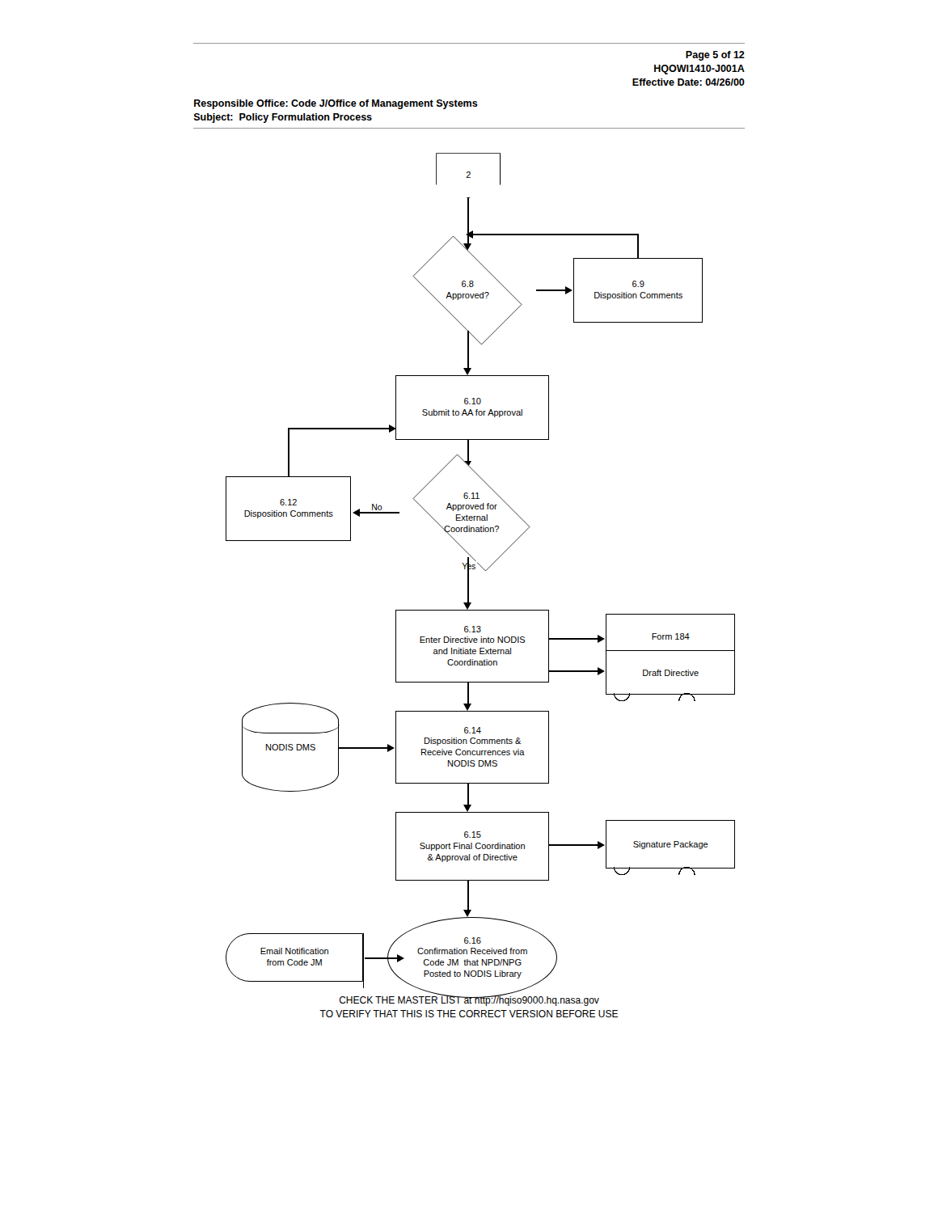Page 5 of 12
HQOWI1410-J001A
Effective Date: 04/26/00
Responsible Office: Code J/Office of Management Systems
Subject: Policy Formulation Process
2
6.8
Approved?
6.9
Disposition Comments
6.10
Submit to AA for Approval
6.11
Approved for
External
Coordination?
6.12
Disposition Comments
No
Yes
6.13
Enter Directive into NODIS
and Initiate External
Coordination
Form 184
Draft Directive
6.14
Disposition Comments &
Receive Concurrences via
NODIS DMS
NODIS DMS
6.15
Support Final Coordination
& Approval of Directive
Signature Package
6.16
Confirmation Received from
Code JM that NPD/NPG
Posted to NODIS Library
Email Notification
from Code JM
CHECK THE MASTER LIST at http://hqiso9000.hq.nasa.gov
TO VERIFY THAT THIS IS THE CORRECT VERSION BEFORE USE